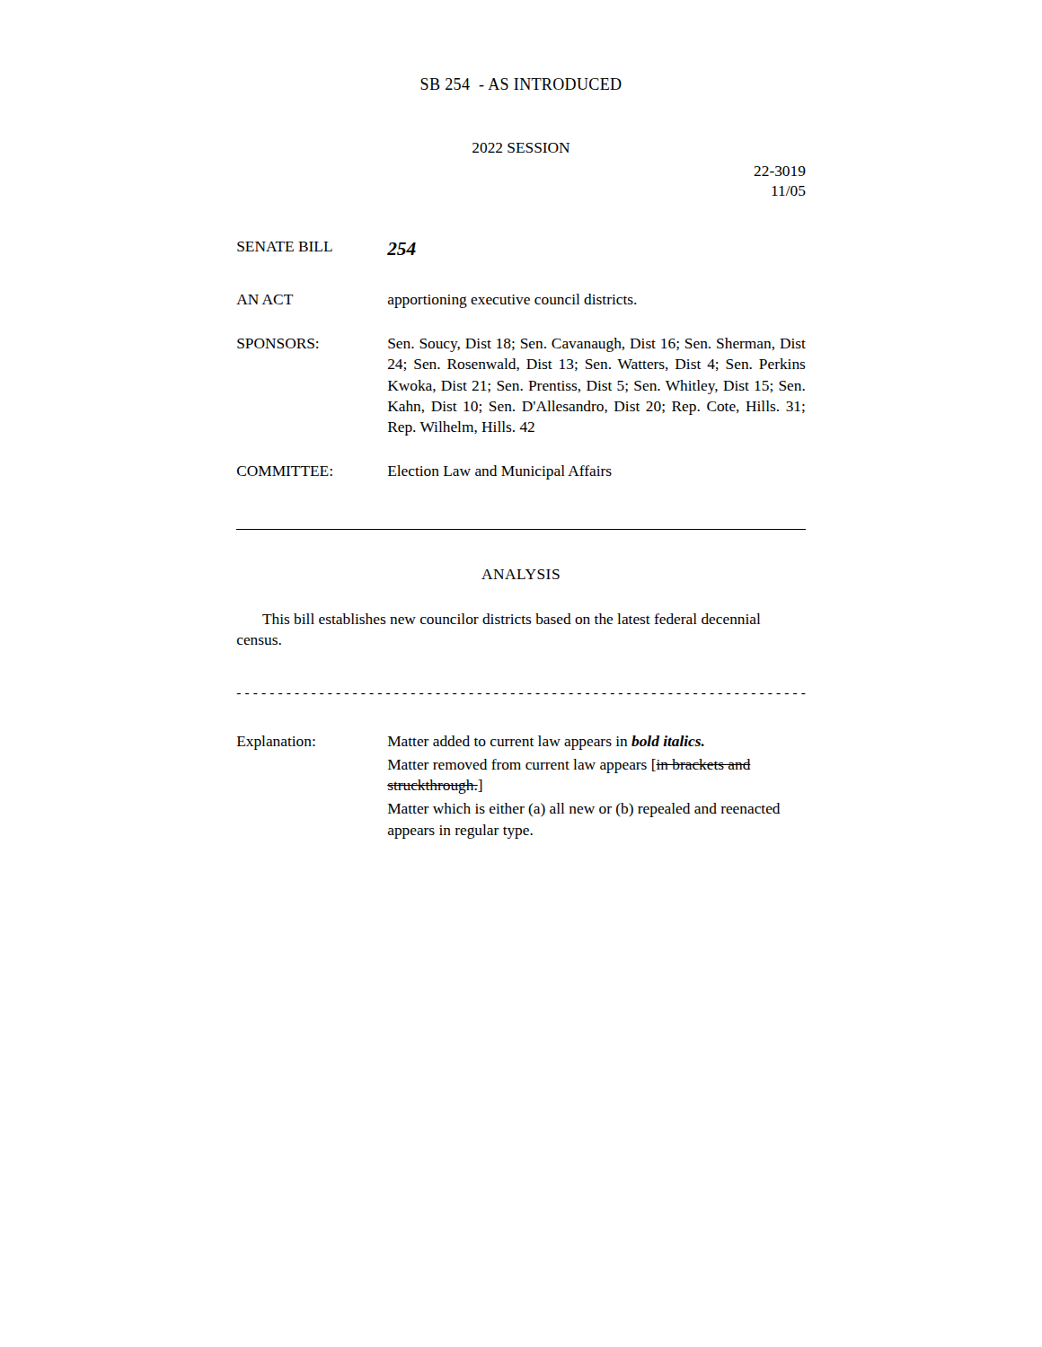SB 254 - AS INTRODUCED
2022 SESSION
22-3019
11/05
| SENATE BILL | 254 |
| AN ACT | apportioning executive council districts. |
| SPONSORS: | Sen. Soucy, Dist 18; Sen. Cavanaugh, Dist 16; Sen. Sherman, Dist 24; Sen. Rosenwald, Dist 13; Sen. Watters, Dist 4; Sen. Perkins Kwoka, Dist 21; Sen. Prentiss, Dist 5; Sen. Whitley, Dist 15; Sen. Kahn, Dist 10; Sen. D'Allesandro, Dist 20; Rep. Cote, Hills. 31; Rep. Wilhelm, Hills. 42 |
| COMMITTEE: | Election Law and Municipal Affairs |
ANALYSIS
This bill establishes new councilor districts based on the latest federal decennial census.
- - - - - - - - - - - - - - - - - - - - - - - - - - - - - - - - - - - - - - - - - - - - - - - - - - - - - - - - - - - - - - - - - - - - - - - - - - - - - - - -
| Explanation: | Matter added to current law appears in bold italics. Matter removed from current law appears [ in brackets and struckthrough. ] Matter which is either (a) all new or (b) repealed and reenacted appears in regular type. |